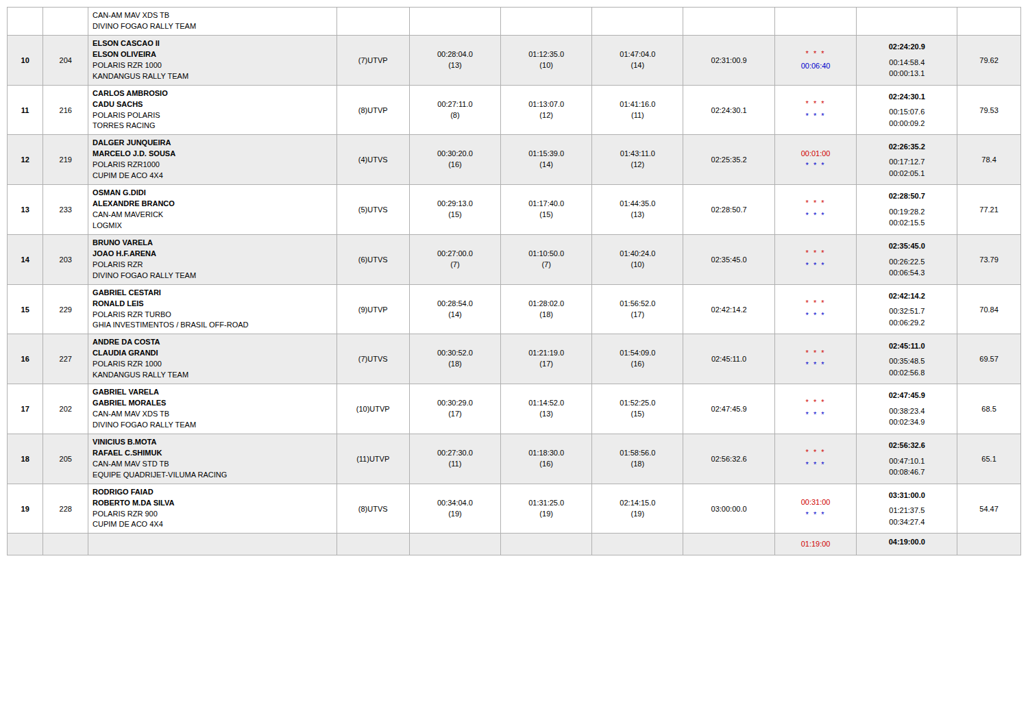| | | CAN-AM MAV XDS TB DIVINO FOGAO RALLY TEAM | | | | | | | | |
| 10 | 204 | ELSON CASCAO II ELSON OLIVEIRA POLARIS RZR 1000 KANDANGUS RALLY TEAM | (7)UTVP | 00:28:04.0 (13) | 01:12:35.0 (10) | 01:47:04.0 (14) | 02:31:00.9 | * * * 00:06:40 | 02:24:20.9 00:14:58.4 00:00:13.1 | 79.62 |
| 11 | 216 | CARLOS AMBROSIO CADU SACHS POLARIS POLARIS TORRES RACING | (8)UTVP | 00:27:11.0 (8) | 01:13:07.0 (12) | 01:41:16.0 (11) | 02:24:30.1 | * * * * * * | 02:24:30.1 00:15:07.6 00:00:09.2 | 79.53 |
| 12 | 219 | DALGER JUNQUEIRA MARCELO J.D. SOUSA POLARIS RZR1000 CUPIM DE ACO 4X4 | (4)UTVS | 00:30:20.0 (16) | 01:15:39.0 (14) | 01:43:11.0 (12) | 02:25:35.2 | 00:01:00 * * * | 02:26:35.2 00:17:12.7 00:02:05.1 | 78.4 |
| 13 | 233 | OSMAN G.DIDI ALEXANDRE BRANCO CAN-AM MAVERICK LOGMIX | (5)UTVS | 00:29:13.0 (15) | 01:17:40.0 (15) | 01:44:35.0 (13) | 02:28:50.7 | * * * * * * | 02:28:50.7 00:19:28.2 00:02:15.5 | 77.21 |
| 14 | 203 | BRUNO VARELA JOAO H.F.ARENA POLARIS RZR DIVINO FOGAO RALLY TEAM | (6)UTVS | 00:27:00.0 (7) | 01:10:50.0 (7) | 01:40:24.0 (10) | 02:35:45.0 | * * * * * * | 02:35:45.0 00:26:22.5 00:06:54.3 | 73.79 |
| 15 | 229 | GABRIEL CESTARI RONALD LEIS POLARIS RZR TURBO GHIA INVESTIMENTOS / BRASIL OFF-ROAD | (9)UTVP | 00:28:54.0 (14) | 01:28:02.0 (18) | 01:56:52.0 (17) | 02:42:14.2 | * * * * * * | 02:42:14.2 00:32:51.7 00:06:29.2 | 70.84 |
| 16 | 227 | ANDRE DA COSTA CLAUDIA GRANDI POLARIS RZR 1000 KANDANGUS RALLY TEAM | (7)UTVS | 00:30:52.0 (18) | 01:21:19.0 (17) | 01:54:09.0 (16) | 02:45:11.0 | * * * * * * | 02:45:11.0 00:35:48.5 00:02:56.8 | 69.57 |
| 17 | 202 | GABRIEL VARELA GABRIEL MORALES CAN-AM MAV XDS TB DIVINO FOGAO RALLY TEAM | (10)UTVP | 00:30:29.0 (17) | 01:14:52.0 (13) | 01:52:25.0 (15) | 02:47:45.9 | * * * * * * | 02:47:45.9 00:38:23.4 00:02:34.9 | 68.5 |
| 18 | 205 | VINICIUS B.MOTA RAFAEL C.SHIMUK CAN-AM MAV STD TB EQUIPE QUADRIJET-VILUMA RACING | (11)UTVP | 00:27:30.0 (11) | 01:18:30.0 (16) | 01:58:56.0 (18) | 02:56:32.6 | * * * * * * | 02:56:32.6 00:47:10.1 00:08:46.7 | 65.1 |
| 19 | 228 | RODRIGO FAIAD ROBERTO M.DA SILVA POLARIS RZR 900 CUPIM DE ACO 4X4 | (8)UTVS | 00:34:04.0 (19) | 01:31:25.0 (19) | 02:14:15.0 (19) | 03:00:00.0 | 00:31:00 * * * | 03:31:00.0 01:21:37.5 00:34:27.4 | 54.47 |
| | | | | | | | | 01:19:00 | 04:19:00.0 | |